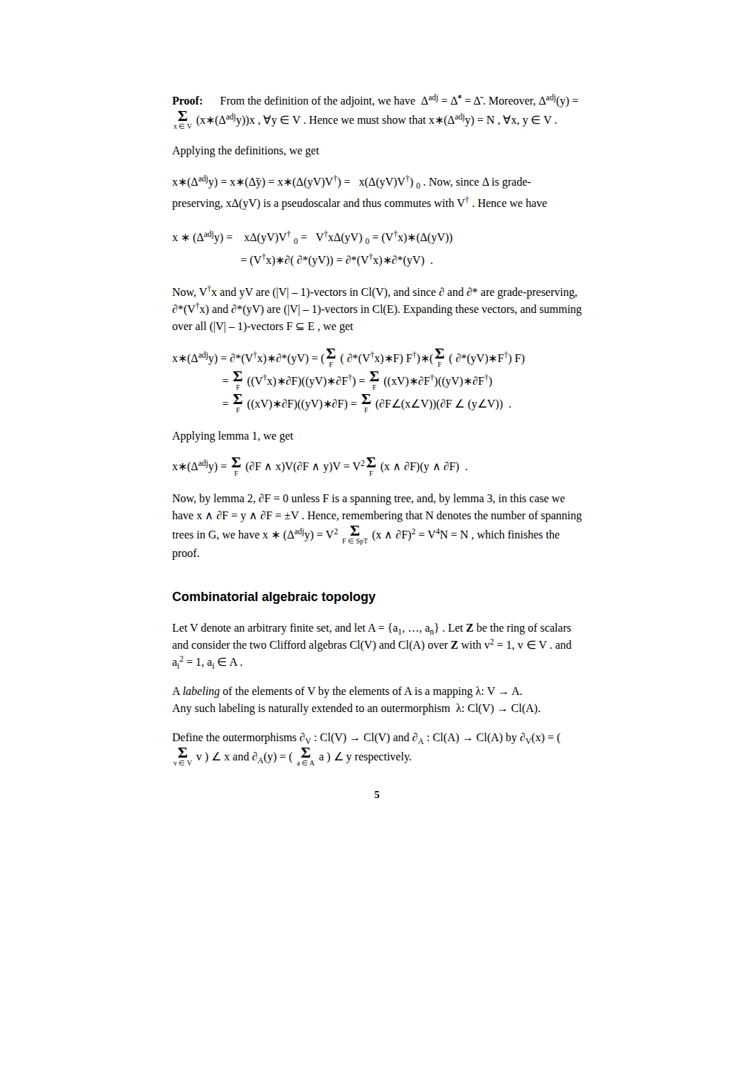Proof: From the definition of the adjoint, we have Δadj = Δ̃* = Δ̃ . Moreover, Δadj(y) = Σx ∈ V (x∗(Δadjy))x , ∀y ∈ V . Hence we must show that x∗(Δadjy) = N , ∀x, y ∈ V .
Applying the definitions, we get
x∗(Δadjy) = x∗(Δ̃y) = x∗(Δ(yV)V†) = x(Δ(yV)V†) 0 . Now, since Δ is grade-preserving, xΔ(yV) is a pseudoscalar and thus commutes with V† . Hence we have
x ∗ (Δadjy) = xΔ(yV)V† 0 = V†xΔ(yV) 0 = (V†x)∗(Δ(yV)) = (V†x)∗∂( ∂*(yV)) = ∂*(V†x)∗∂*(yV) .
Now, V†x and yV are (|V| – 1)-vectors in Cl(V), and since ∂ and ∂* are grade-preserving, ∂*(V†x) and ∂*(yV) are (|V| – 1)-vectors in Cl(E). Expanding these vectors, and summing over all (|V| – 1)-vectors F ⊆ E , we get
x∗(Δadjy) = ∂*(V†x)∗∂*(yV) = (ΣF ( ∂*(V†x)∗F) F†)∗(ΣF ( ∂*(yV)∗F†) F) = ΣF ((V†x)∗∂F)((yV)∗∂F†) = ΣF ((xV)∗∂F†)((yV)∗∂F†) = ΣF ((xV)∗∂F)((yV)∗∂F) = ΣF (∂F∠(x∠V))(∂F ∠ (y∠V)) .
Applying lemma 1, we get
x∗(Δadjy) = ΣF (∂F ∧ x)V(∂F ∧ y)V = V2ΣF (x ∧ ∂F)(y ∧ ∂F) .
Now, by lemma 2, ∂F = 0 unless F is a spanning tree, and, by lemma 3, in this case we have x ∧ ∂F = y ∧ ∂F = ±V . Hence, remembering that N denotes the number of spanning trees in G, we have x ∗ (Δadjy) = V2 ΣF ∈ SpT (x ∧ ∂F)2 = V4N = N , which finishes the proof.
Combinatorial algebraic topology
Let V denote an arbitrary finite set, and let A = {a1, …, an} . Let Z be the ring of scalars and consider the two Clifford algebras Cl(V) and Cl(A) over Z with v2 = 1, v ∈ V . and ai2 = 1, ai ∈ A .
A labeling of the elements of V by the elements of A is a mapping λ: V → A.
Any such labeling is naturally extended to an outermorphism λ: Cl(V) → Cl(A).
Define the outermorphisms ∂V : Cl(V) → Cl(V) and ∂A : Cl(A) → Cl(A) by ∂V(x) = ( Σv ∈ V v ) ∠ x and ∂A(y) = ( Σa ∈ A a ) ∠ y respectively.
5